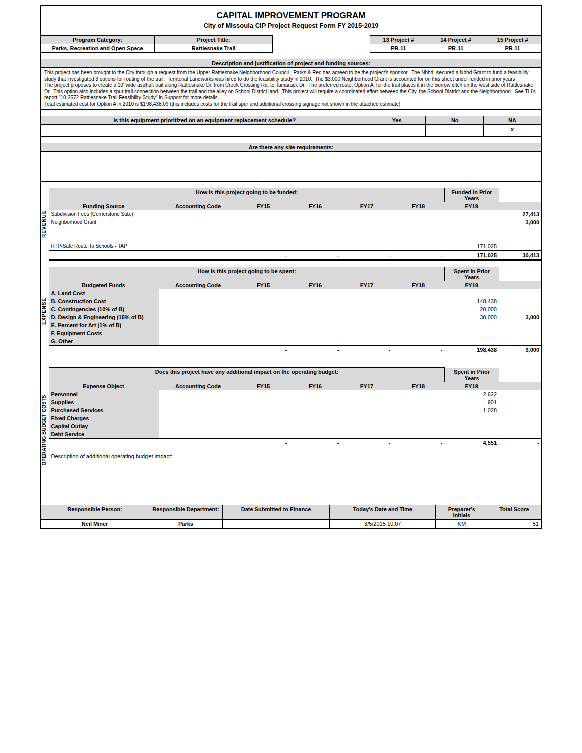CAPITAL IMPROVEMENT PROGRAM
City of Missoula CIP Project Request Form FY 2015-2019
| Program Category: | Project Title: | | 13 Project # | 14 Project # | 15 Project # |
| --- | --- | --- | --- | --- | --- |
| Parks, Recreation and Open Space | Rattlesnake Trail | | PR-11 | PR-11 | PR-11 |
| Description and justification of project and funding sources: |
| This project has been brought to the City through a request from the Upper Rattlesnake Neighborhood Council. Parks & Rec has agreed to be the project's sponsor. The Nbhd. secured a Nbhd Grant to fund a feasibility study that investigated 3 options for routing of the trail. Territorial Landworks was hired to do the feasibility study in 2010. The $3,000 Neighborhood Grant is accounted for on this sheet under funded in prior years The project proposes to create a 10' wide asphalt trail along Rattlesnake Dr. from Creek Crossing Rd. to Tamarack Dr. The preferred route, Option A, for the trail places it in the borrow ditch on the west side of Rattlesnake Dr. This option also includes a spur trail connection between the trail and the alley on School District land. This project will require a coordinated effort between the City, the School District and the Neighborhood. See TLI's report "10-2572 Rattlesnake Trail Feasibility Study" in Support for more details. Total estimated cost for Option A in 2010 is $198,438.09 (this includes costs for the trail spur and additional crossing signage not shown in the attached estimate) |
| Is this equipment prioritized on an equipment replacement schedule? | Yes | No | NA |
| | | | x |
| Are there any site requirements: |
| REVENUE | How is this project going to be funded: | Funded in Prior Years |
| Funding Source | Accounting Code | FY15 | FY16 | FY17 | FY18 | FY19 | |
| Subdivision Fees (Cornerstone Sub.) | | | | | | | 27,413 |
| Neighborhood Grant | | | | | | | 3,000 |
| RTP-Safe Route To Schools - TAP | | | | | | 171,025 | |
| | | - | - | - | - | 171,025 | 30,413 |
| EXPENSE | How is this project going to be spent: | Spent in Prior Years |
| Budgeted Funds | Accounting Code | FY15 | FY16 | FY17 | FY18 | FY19 | |
| A. Land Cost | | | | | | | |
| B. Construction Cost | | | | | | 148,438 | |
| C. Contingencies (10% of B) | | | | | | 20,000 | |
| D. Design & Engineering (15% of B) | | | | | | 30,000 | 3,000 |
| E. Percent for Art (1% of B) | | | | | | | |
| F. Equipment Costs | | | | | | | |
| G. Other | | | | | | | |
| | | - | - | - | - | 198,438 | 3,000 |
| OPERATING BUDGET COSTS | Does this project have any additional impact on the operating budget: | Spent in Prior Years |
| Expense Object | Accounting Code | FY15 | FY16 | FY17 | FY18 | FY19 | |
| Personnel | | | | | | 2,622 | |
| Supplies | | | | | | 901 | |
| Purchased Services | | | | | | 1,028 | |
| Fixed Charges | | | | | | | |
| Capital Outlay | | | | | | | |
| Debt Service | | | | | | | |
| | | - | - | - | - | 4,551 | - |
| Description of additional operating budget impact: |
| Responsible Person: | Responsible Department: | Date Submitted to Finance | Today's Date and Time | Preparer's Initials | Total Score |
| Neil Miner | Parks | | 3/5/2015 10:07 | KM | 51 |